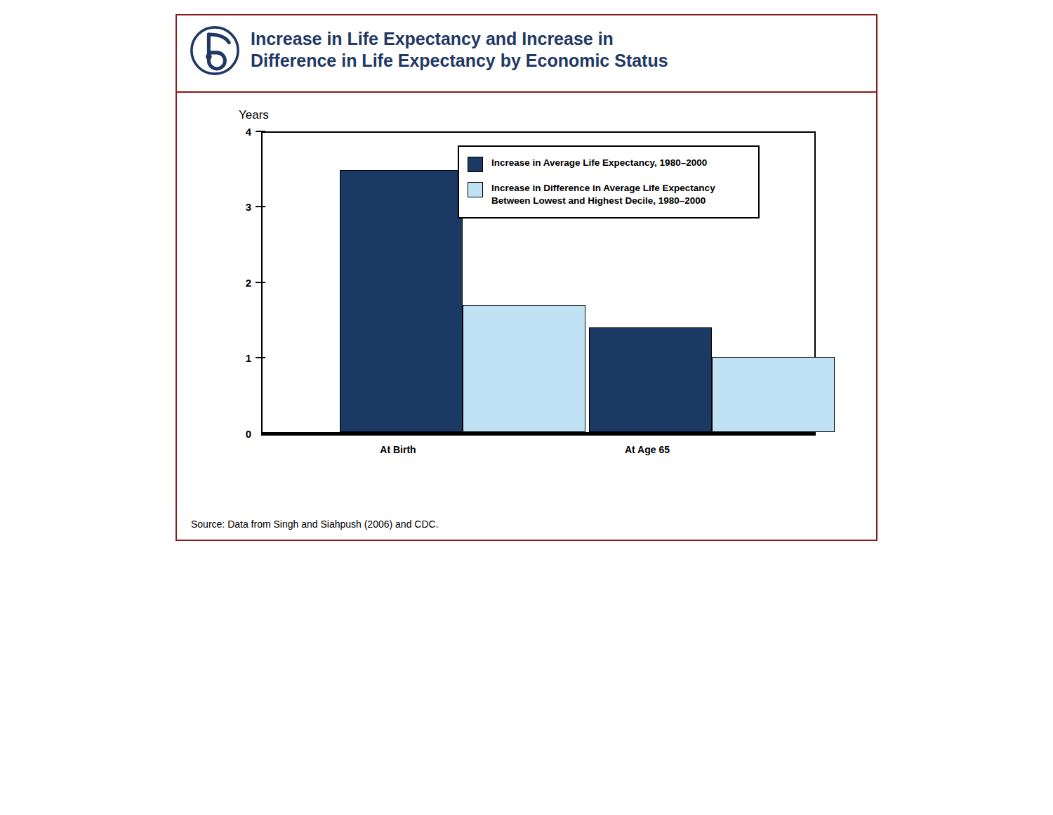Increase in Life Expectancy and Increase in
Difference in Life Expectancy by Economic Status
Years
4
3
2
1
0
Bars: plot inner height 426 (box 430 minus borders). Use bottom-anchored heights. scale: 1 unit = 106.5px
At Birth
At Age 65
Increase in Average Life Expectancy, 1980–2000
Increase in Difference in Average Life Expectancy
Between Lowest and Highest Decile, 1980–2000
Source: Data from Singh and Siahpush (2006) and CDC.